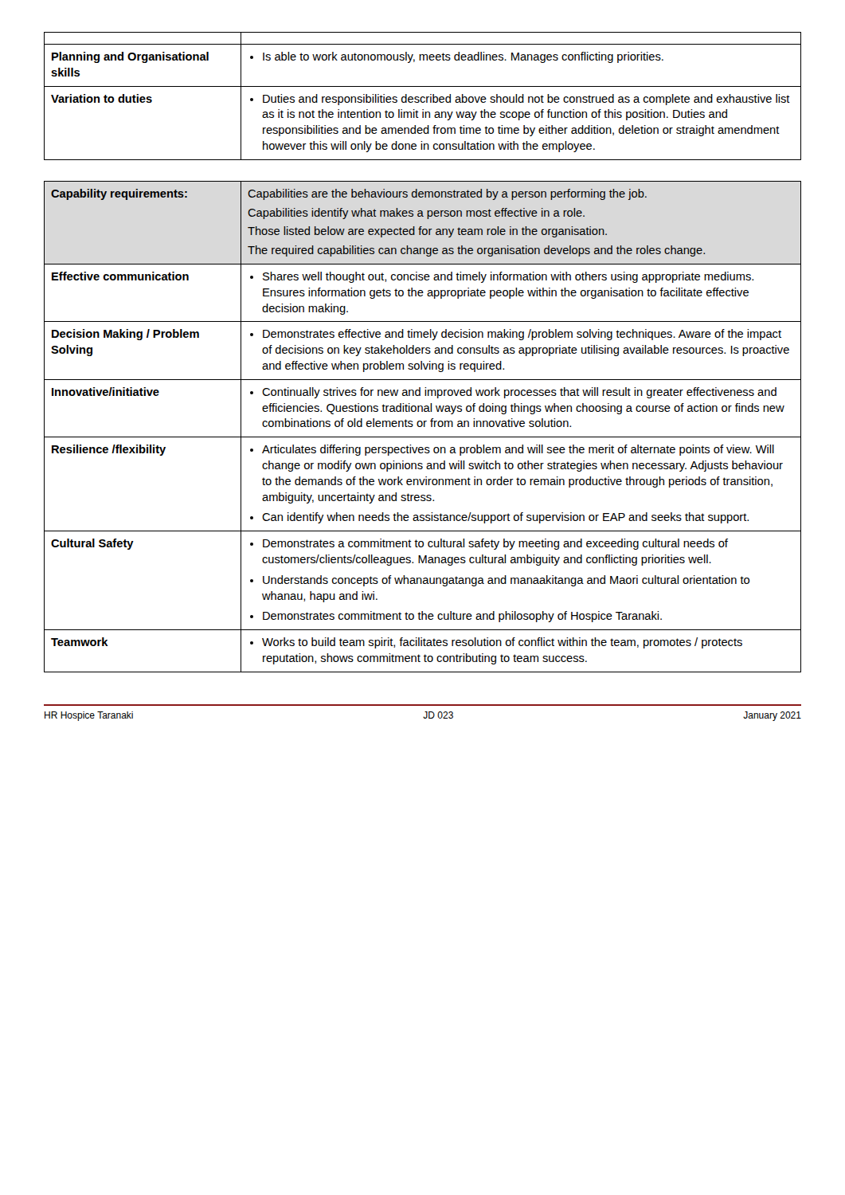| Planning and Organisational skills | Is able to work autonomously, meets deadlines. Manages conflicting priorities. |
| Variation to duties | Duties and responsibilities described above should not be construed as a complete and exhaustive list as it is not the intention to limit in any way the scope of function of this position. Duties and responsibilities and be amended from time to time by either addition, deletion or straight amendment however this will only be done in consultation with the employee. |
| Capability requirements: | Capabilities are the behaviours demonstrated by a person performing the job. Capabilities identify what makes a person most effective in a role. Those listed below are expected for any team role in the organisation. The required capabilities can change as the organisation develops and the roles change. |
| Effective communication | Shares well thought out, concise and timely information with others using appropriate mediums. Ensures information gets to the appropriate people within the organisation to facilitate effective decision making. |
| Decision Making / Problem Solving | Demonstrates effective and timely decision making /problem solving techniques. Aware of the impact of decisions on key stakeholders and consults as appropriate utilising available resources. Is proactive and effective when problem solving is required. |
| Innovative/initiative | Continually strives for new and improved work processes that will result in greater effectiveness and efficiencies. Questions traditional ways of doing things when choosing a course of action or finds new combinations of old elements or from an innovative solution. |
| Resilience /flexibility | Articulates differing perspectives on a problem and will see the merit of alternate points of view. Will change or modify own opinions and will switch to other strategies when necessary. Adjusts behaviour to the demands of the work environment in order to remain productive through periods of transition, ambiguity, uncertainty and stress. Can identify when needs the assistance/support of supervision or EAP and seeks that support. |
| Cultural Safety | Demonstrates a commitment to cultural safety by meeting and exceeding cultural needs of customers/clients/colleagues. Manages cultural ambiguity and conflicting priorities well. Understands concepts of whanaungatanga and manaakitanga and Maori cultural orientation to whanau, hapu and iwi. Demonstrates commitment to the culture and philosophy of Hospice Taranaki. |
| Teamwork | Works to build team spirit, facilitates resolution of conflict within the team, promotes / protects reputation, shows commitment to contributing to team success. |
HR Hospice Taranaki JD 023 January 2021